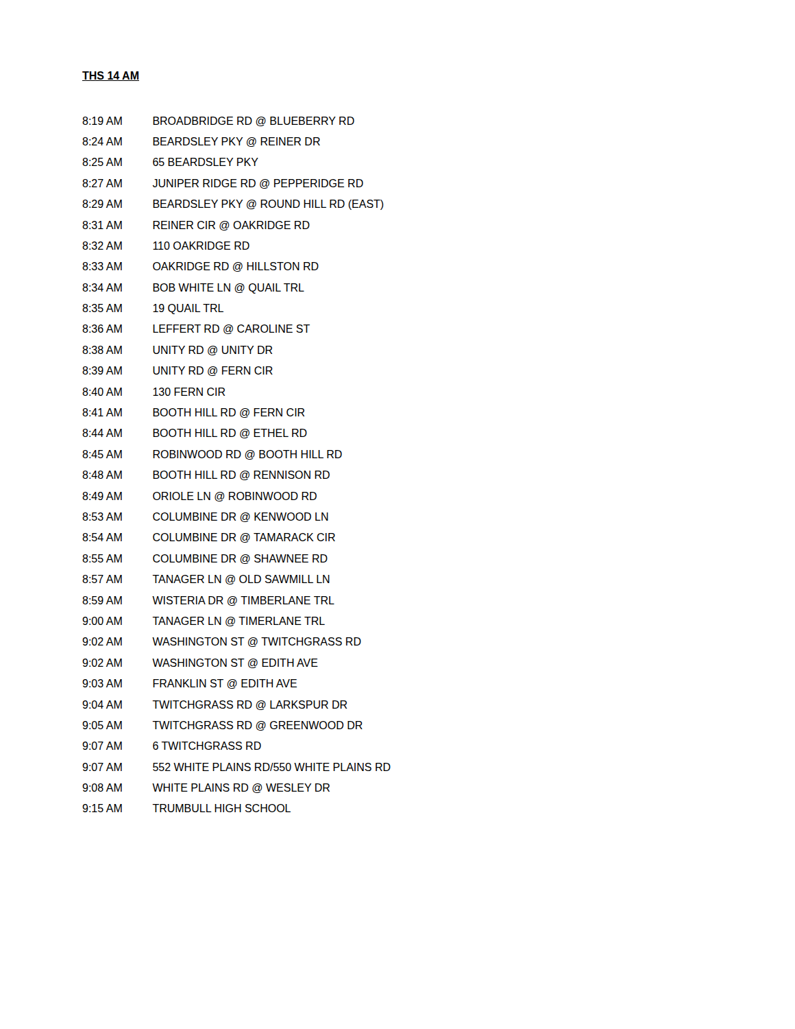THS 14 AM
| 8:19 AM | BROADBRIDGE RD @ BLUEBERRY RD |
| 8:24 AM | BEARDSLEY PKY @ REINER DR |
| 8:25 AM | 65 BEARDSLEY PKY |
| 8:27 AM | JUNIPER RIDGE RD @ PEPPERIDGE RD |
| 8:29 AM | BEARDSLEY PKY @ ROUND HILL RD (EAST) |
| 8:31 AM | REINER CIR @ OAKRIDGE RD |
| 8:32 AM | 110 OAKRIDGE RD |
| 8:33 AM | OAKRIDGE RD @ HILLSTON RD |
| 8:34 AM | BOB WHITE LN @ QUAIL TRL |
| 8:35 AM | 19 QUAIL TRL |
| 8:36 AM | LEFFERT RD @ CAROLINE ST |
| 8:38 AM | UNITY RD @ UNITY DR |
| 8:39 AM | UNITY RD @ FERN CIR |
| 8:40 AM | 130 FERN CIR |
| 8:41 AM | BOOTH HILL RD @ FERN CIR |
| 8:44 AM | BOOTH HILL RD @ ETHEL RD |
| 8:45 AM | ROBINWOOD RD @ BOOTH HILL RD |
| 8:48 AM | BOOTH HILL RD @ RENNISON RD |
| 8:49 AM | ORIOLE LN @ ROBINWOOD RD |
| 8:53 AM | COLUMBINE DR @ KENWOOD LN |
| 8:54 AM | COLUMBINE DR @ TAMARACK CIR |
| 8:55 AM | COLUMBINE DR @ SHAWNEE RD |
| 8:57 AM | TANAGER LN @ OLD SAWMILL LN |
| 8:59 AM | WISTERIA DR @ TIMBERLANE TRL |
| 9:00 AM | TANAGER LN @ TIMERLANE TRL |
| 9:02 AM | WASHINGTON ST @ TWITCHGRASS RD |
| 9:02 AM | WASHINGTON ST @ EDITH AVE |
| 9:03 AM | FRANKLIN ST @ EDITH AVE |
| 9:04 AM | TWITCHGRASS RD @ LARKSPUR DR |
| 9:05 AM | TWITCHGRASS RD @ GREENWOOD DR |
| 9:07 AM | 6 TWITCHGRASS RD |
| 9:07 AM | 552 WHITE PLAINS RD/550 WHITE PLAINS RD |
| 9:08 AM | WHITE PLAINS RD @ WESLEY DR |
| 9:15 AM | TRUMBULL HIGH SCHOOL |